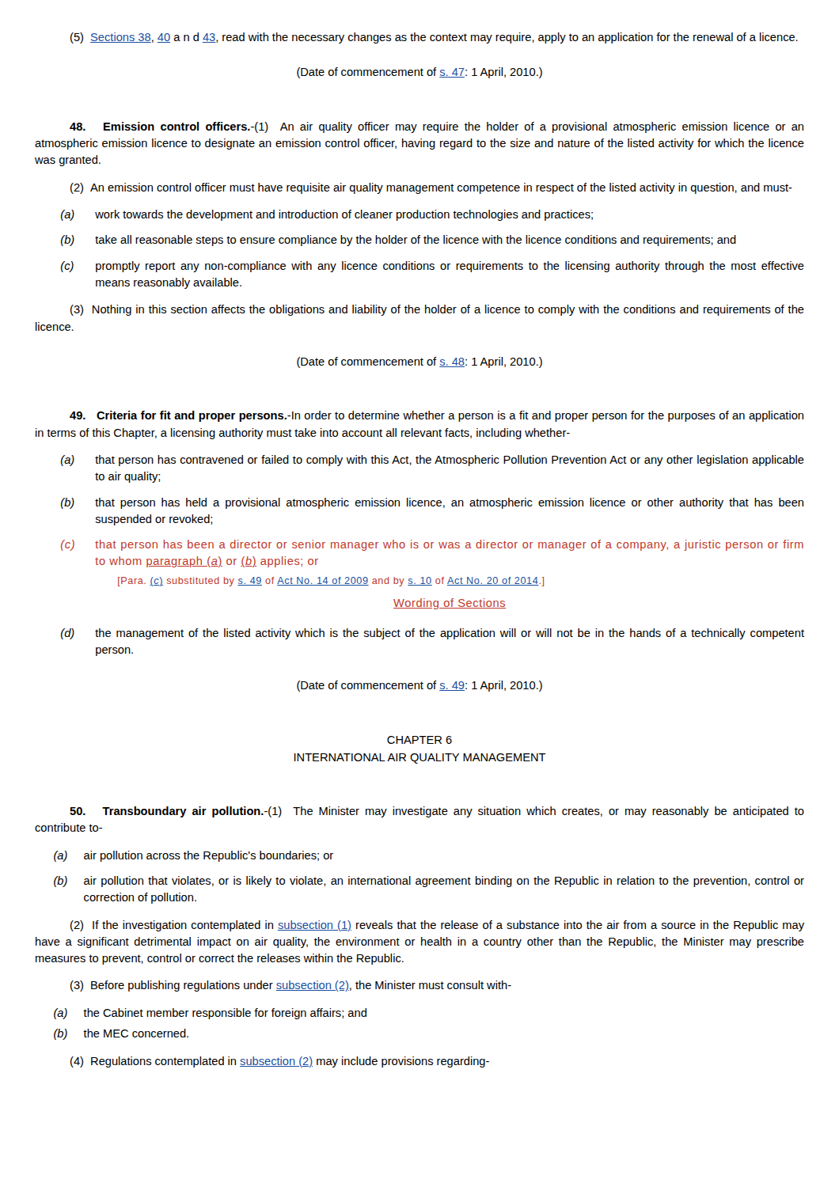(5) Sections 38, 40 a n d 43, read with the necessary changes as the context may require, apply to an application for the renewal of a licence.
(Date of commencement of s. 47: 1 April, 2010.)
48. Emission control officers.-(1) An air quality officer may require the holder of a provisional atmospheric emission licence or an atmospheric emission licence to designate an emission control officer, having regard to the size and nature of the listed activity for which the licence was granted.
(2) An emission control officer must have requisite air quality management competence in respect of the listed activity in question, and must-
(a) work towards the development and introduction of cleaner production technologies and practices;
(b) take all reasonable steps to ensure compliance by the holder of the licence with the licence conditions and requirements; and
(c) promptly report any non-compliance with any licence conditions or requirements to the licensing authority through the most effective means reasonably available.
(3) Nothing in this section affects the obligations and liability of the holder of a licence to comply with the conditions and requirements of the licence.
(Date of commencement of s. 48: 1 April, 2010.)
49. Criteria for fit and proper persons.-In order to determine whether a person is a fit and proper person for the purposes of an application in terms of this Chapter, a licensing authority must take into account all relevant facts, including whether-
(a) that person has contravened or failed to comply with this Act, the Atmospheric Pollution Prevention Act or any other legislation applicable to air quality;
(b) that person has held a provisional atmospheric emission licence, an atmospheric emission licence or other authority that has been suspended or revoked;
(c) that person has been a director or senior manager who is or was a director or manager of a company, a juristic person or firm to whom paragraph (a) or (b) applies; or
[Para. (c) substituted by s. 49 of Act No. 14 of 2009 and by s. 10 of Act No. 20 of 2014.]
Wording of Sections
(d) the management of the listed activity which is the subject of the application will or will not be in the hands of a technically competent person.
(Date of commencement of s. 49: 1 April, 2010.)
CHAPTER 6
INTERNATIONAL AIR QUALITY MANAGEMENT
50. Transboundary air pollution.-(1) The Minister may investigate any situation which creates, or may reasonably be anticipated to contribute to-
(a) air pollution across the Republic's boundaries; or
(b) air pollution that violates, or is likely to violate, an international agreement binding on the Republic in relation to the prevention, control or correction of pollution.
(2) If the investigation contemplated in subsection (1) reveals that the release of a substance into the air from a source in the Republic may have a significant detrimental impact on air quality, the environment or health in a country other than the Republic, the Minister may prescribe measures to prevent, control or correct the releases within the Republic.
(3) Before publishing regulations under subsection (2), the Minister must consult with-
(a) the Cabinet member responsible for foreign affairs; and
(b) the MEC concerned.
(4) Regulations contemplated in subsection (2) may include provisions regarding-